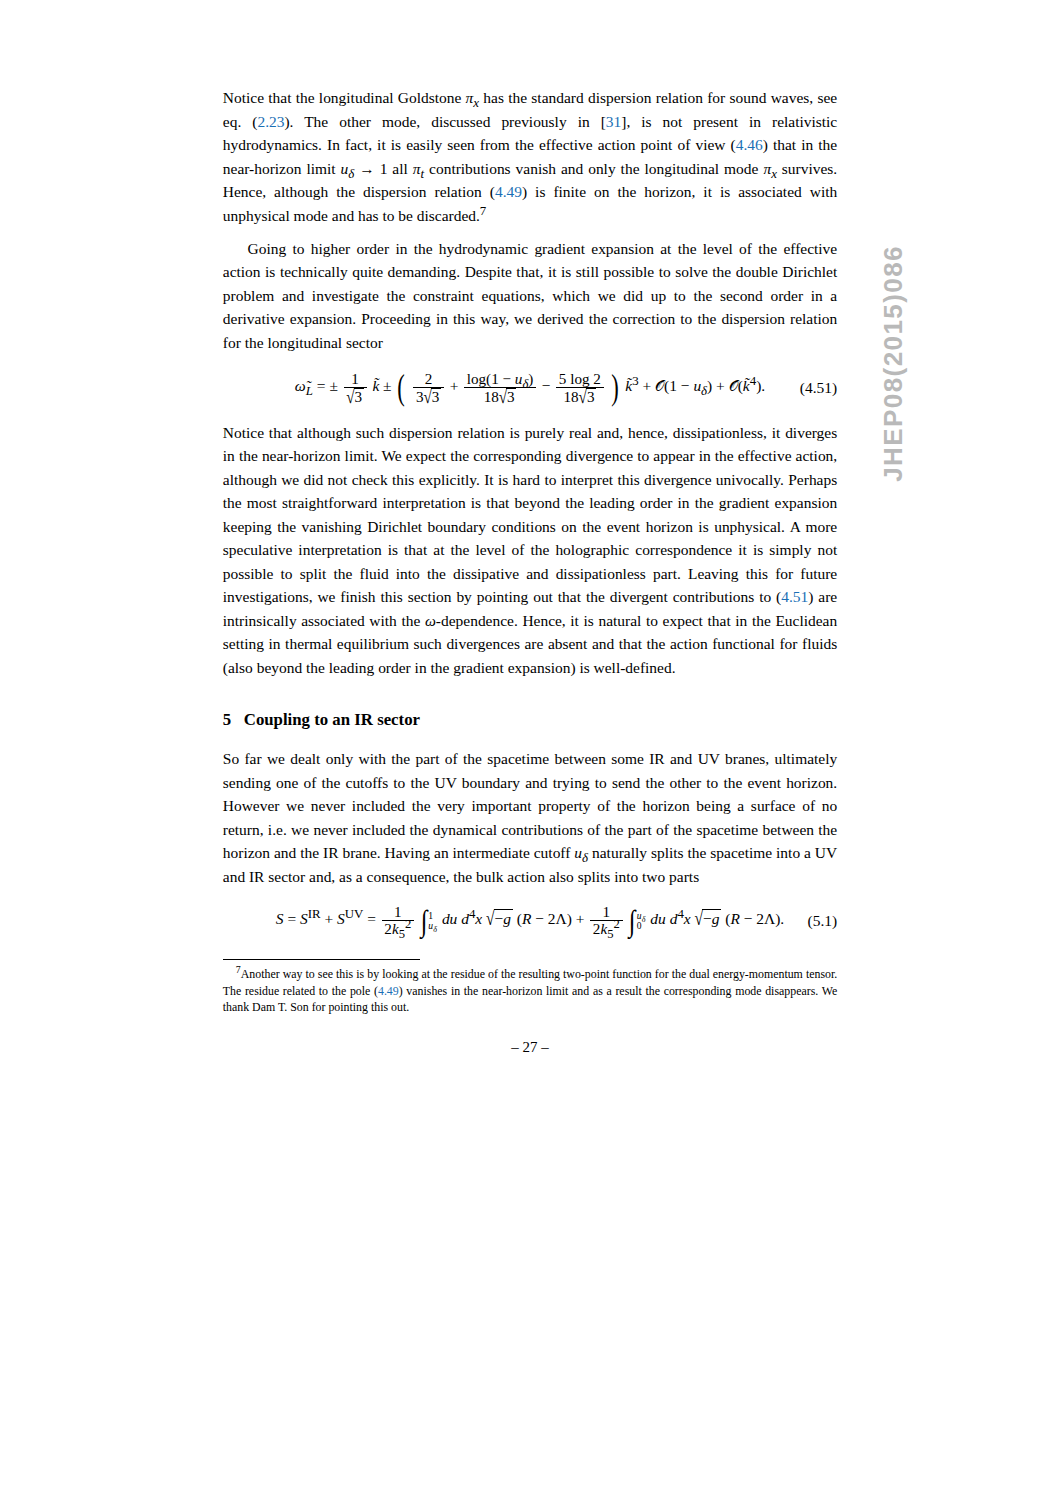JHEP08(2015)086
Notice that the longitudinal Goldstone πx has the standard dispersion relation for sound waves, see eq. (2.23). The other mode, discussed previously in [31], is not present in relativistic hydrodynamics. In fact, it is easily seen from the effective action point of view (4.46) that in the near-horizon limit uδ → 1 all πt contributions vanish and only the longitudinal mode πx survives. Hence, although the dispersion relation (4.49) is finite on the horizon, it is associated with unphysical mode and has to be discarded.7
Going to higher order in the hydrodynamic gradient expansion at the level of the effective action is technically quite demanding. Despite that, it is still possible to solve the double Dirichlet problem and investigate the constraint equations, which we did up to the second order in a derivative expansion. Proceeding in this way, we derived the correction to the dispersion relation for the longitudinal sector
ω̃L = ± 1√3 k̃ ± ( 23√3 + log(1 − uδ) 18√3 − 5 log 218√3 ) k̃3 + 𝒪(1 − uδ) + 𝒪(k̃4). (4.51)
Notice that although such dispersion relation is purely real and, hence, dissipationless, it diverges in the near-horizon limit. We expect the corresponding divergence to appear in the effective action, although we did not check this explicitly. It is hard to interpret this divergence univocally. Perhaps the most straightforward interpretation is that beyond the leading order in the gradient expansion keeping the vanishing Dirichlet boundary conditions on the event horizon is unphysical. A more speculative interpretation is that at the level of the holographic correspondence it is simply not possible to split the fluid into the dissipative and dissipationless part. Leaving this for future investigations, we finish this section by pointing out that the divergent contributions to (4.51) are intrinsically associated with the ω-dependence. Hence, it is natural to expect that in the Euclidean setting in thermal equilibrium such divergences are absent and that the action functional for fluids (also beyond the leading order in the gradient expansion) is well-defined.
5 Coupling to an IR sector
So far we dealt only with the part of the spacetime between some IR and UV branes, ultimately sending one of the cutoffs to the UV boundary and trying to send the other to the event horizon. However we never included the very important property of the horizon being a surface of no return, i.e. we never included the dynamical contributions of the part of the spacetime between the horizon and the IR brane. Having an intermediate cutoff uδ naturally splits the spacetime into a UV and IR sector and, as a consequence, the bulk action also splits into two parts
S = SIR + SUV = 12k52 ∫1 uδ du d4x √−g (R − 2Λ) + 12k52 ∫uδ 0 du d4x √−g (R − 2Λ). (5.1)
7Another way to see this is by looking at the residue of the resulting two-point function for the dual energy-momentum tensor. The residue related to the pole (4.49) vanishes in the near-horizon limit and as a result the corresponding mode disappears. We thank Dam T. Son for pointing this out.
– 27 –